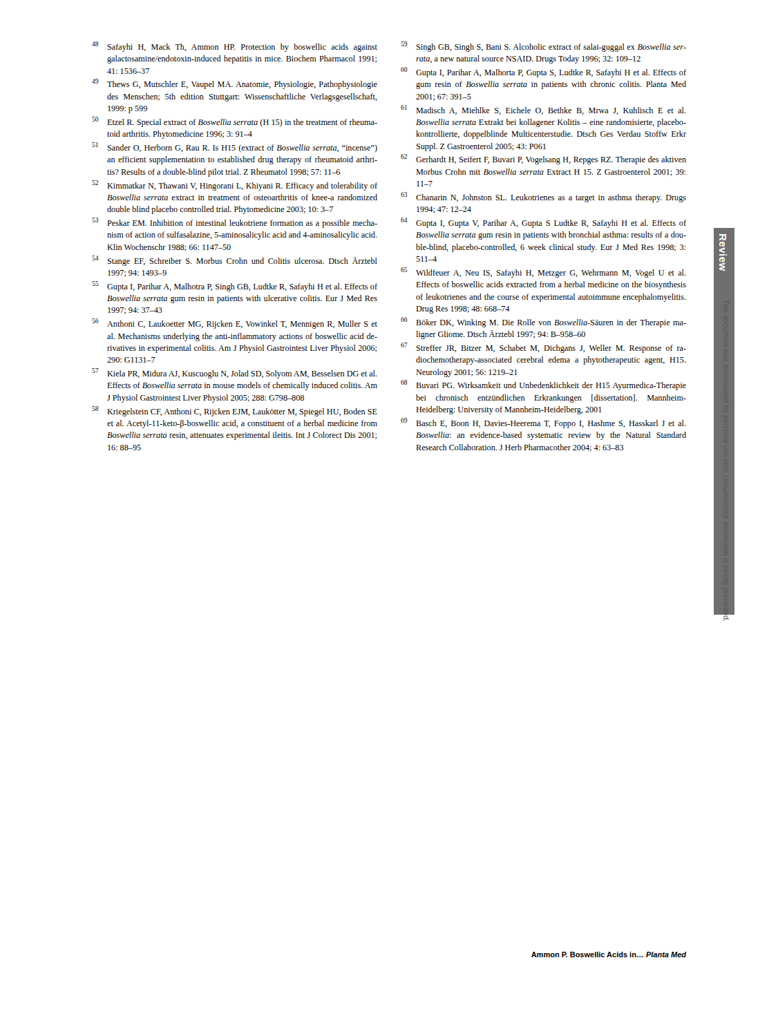Review
This document was downloaded for personal use only. Unauthorized distribution is strictly prohibited.
48 Safayhi H, Mack Th, Ammon HP. Protection by boswellic acids against galactosamine/endotoxin-induced hepatitis in mice. Biochem Pharmacol 1991; 41: 1536–37
49 Thews G, Mutschler E, Vaupel MA. Anatomie, Physiologie, Pathophysiologie des Menschen; 5th edition Stuttgart: Wissenschaftliche Verlagsgesellschaft, 1999: p 599
50 Etzel R. Special extract of Boswellia serrata (H 15) in the treatment of rheumatoid arthritis. Phytomedicine 1996; 3: 91–4
51 Sander O, Herborn G, Rau R. Is H15 (extract of Boswellia serrata, “incense”) an efficient supplementation to established drug therapy of rheumatoid arthritis? Results of a double-blind pilot trial. Z Rheumatol 1998; 57: 11–6
52 Kimmatkar N, Thawani V, Hingorani L, Khiyani R. Efficacy and tolerability of Boswellia serrata extract in treatment of osteoarthritis of knee-a randomized double blind placebo controlled trial. Phytomedicine 2003; 10: 3–7
53 Peskar EM. Inhibition of intestinal leukotriene formation as a possible mechanism of action of sulfasalazine, 5-aminosalicylic acid and 4-aminosalicylic acid. Klin Wochenschr 1988; 66: 1147–50
54 Stange EF, Schreiber S. Morbus Crohn und Colitis ulcerosa. Dtsch Ärztebl 1997; 94: 1493–9
55 Gupta I, Parihar A, Malhotra P, Singh GB, Ludtke R, Safayhi H et al. Effects of Boswellia serrata gum resin in patients with ulcerative colitis. Eur J Med Res 1997; 94: 37–43
56 Anthoni C, Laukoetter MG, Rijcken E, Vowinkel T, Mennigen R, Muller S et al. Mechanisms underlying the anti-inflammatory actions of boswellic acid derivatives in experimental colitis. Am J Physiol Gastrointest Liver Physiol 2006; 290: G1131–7
57 Kiela PR, Midura AJ, Kuscuoglu N, Jolad SD, Solyom AM, Besselsen DG et al. Effects of Boswellia serrata in mouse models of chemically induced colitis. Am J Physiol Gastrointest Liver Physiol 2005; 288: G798–808
58 Kriegelstein CF, Anthoni C, Rijcken EJM, Laukötter M, Spiegel HU, Boden SE et al. Acetyl-11-keto-β-boswellic acid, a constituent of a herbal medicine from Boswellia serrata resin, attenuates experimental ileitis. Int J Colorect Dis 2001; 16: 88–95
59 Singh GB, Singh S, Bani S. Alcoholic extract of salai-guggal ex Boswellia serrata, a new natural source NSAID. Drugs Today 1996; 32: 109–12
60 Gupta I, Parihar A, Malhorta P, Gupta S, Ludtke R, Safayhi H et al. Effects of gum resin of Boswellia serrata in patients with chronic colitis. Planta Med 2001; 67: 391–5
61 Madisch A, Miehlke S, Eichele O, Bethke B, Mrwa J, Kuhlisch E et al. Boswellia serrata Extrakt bei kollagener Kolitis – eine randomisierte, placebo-kontrollierte, doppelblinde Multicenterstudie. Dtsch Ges Verdau Stoffw Erkr Suppl. Z Gastroenterol 2005; 43: P061
62 Gerhardt H, Seifert F, Buvari P, Vogelsang H, Repges RZ. Therapie des aktiven Morbus Crohn mit Boswellia serrata Extract H 15. Z Gastroenterol 2001; 39: 11–7
63 Chanarin N, Johnston SL. Leukotrienes as a target in asthma therapy. Drugs 1994; 47: 12–24
64 Gupta I, Gupta V, Parihar A, Gupta S Ludtke R, Safayhi H et al. Effects of Boswellia serrata gum resin in patients with bronchial asthma: results of a double-blind, placebo-controlled, 6 week clinical study. Eur J Med Res 1998; 3: 511–4
65 Wildfeuer A, Neu IS, Safayhi H, Metzger G, Wehrmann M, Vogel U et al. Effects of boswellic acids extracted from a herbal medicine on the biosynthesis of leukotrienes and the course of experimental autoimmune encephalomyelitis. Drug Res 1998; 48: 668–74
66 Böker DK, Winking M. Die Rolle von Boswellia-Säuren in der Therapie maligner Gliome. Dtsch Ärztebl 1997; 94: B–958–60
67 Streffer JR, Bitzer M, Schabet M, Dichgans J, Weller M. Response of radiochemotherapy-associated cerebral edema a phytotherapeutic agent, H15. Neurology 2001; 56: 1219–21
68 Buvari PG. Wirksamkeit und Unbedenklichkeit der H15 Ayurmedica-Therapie bei chronisch entzündlichen Erkrankungen [dissertation]. Mannheim-Heidelberg: University of Mannheim-Heidelberg, 2001
69 Basch E, Boon H, Davies-Heerema T, Foppo I, Hashme S, Hasskarl J et al. Boswellia: an evidence-based systematic review by the Natural Standard Research Collaboration. J Herb Pharmacother 2004; 4: 63–83
Ammon P. Boswellic Acids in… Planta Med